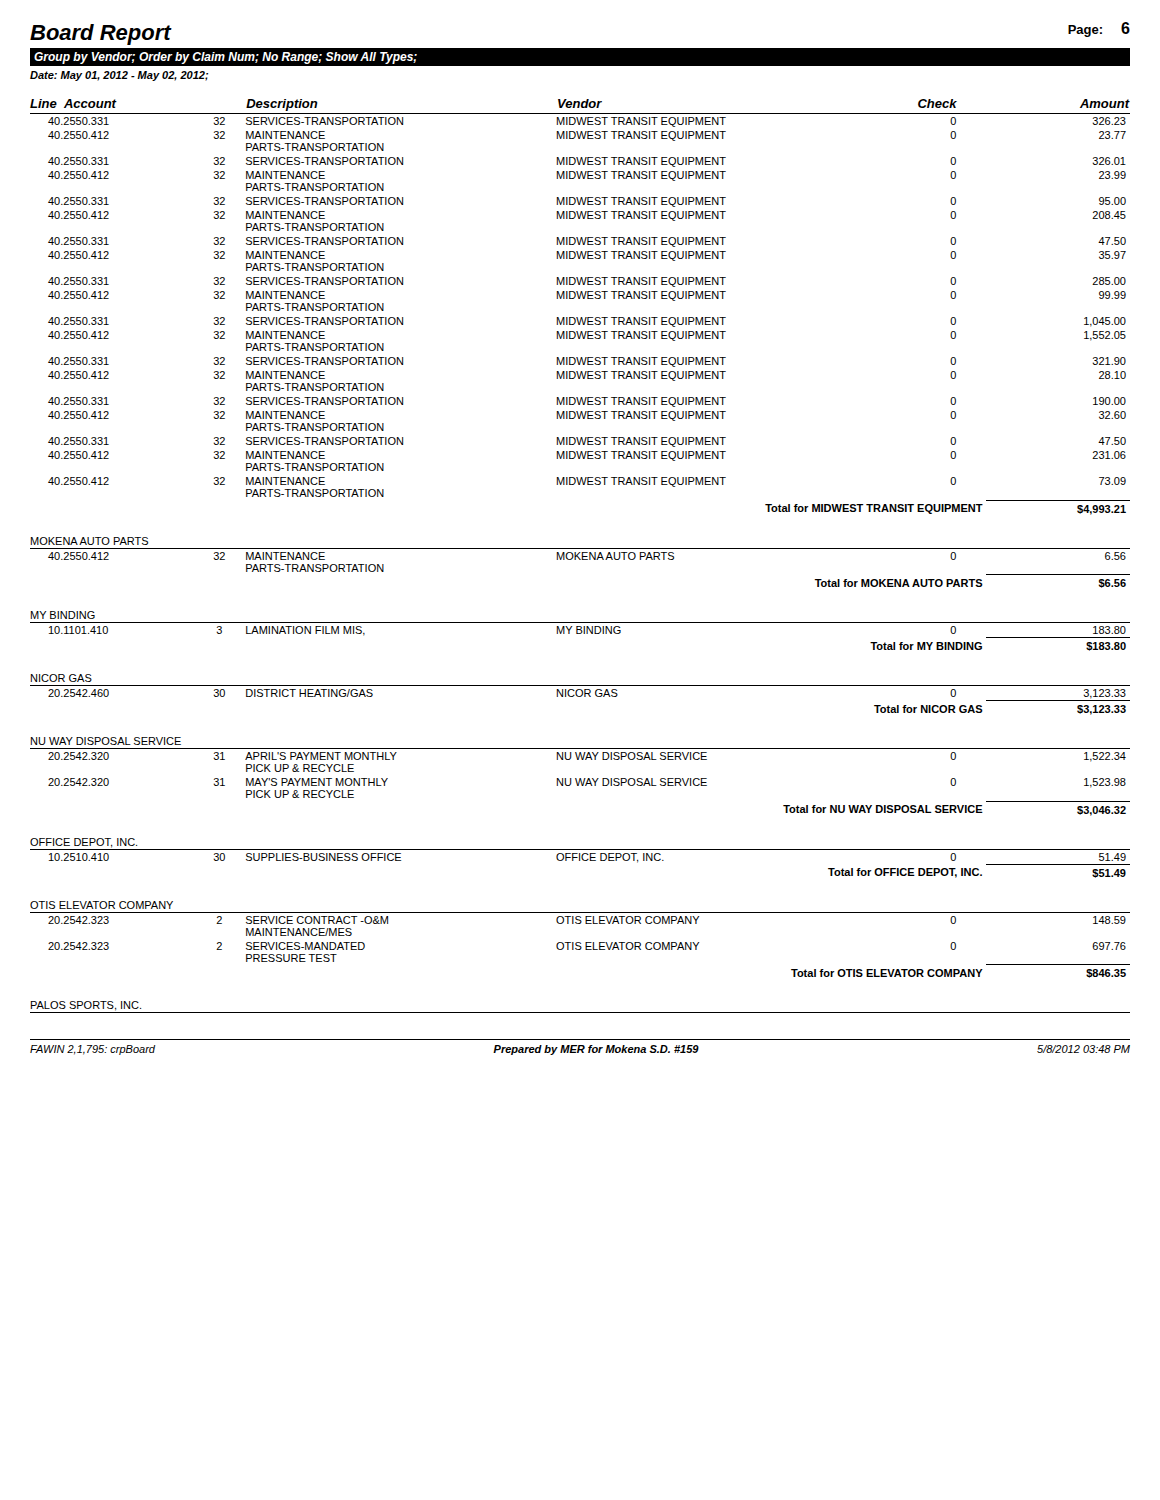Board Report
Page:6
Group by Vendor; Order by Claim Num; No Range; Show All Types;
Date: May 01, 2012 - May 02, 2012;
| Line Account | | Description | Vendor | Check | Amount |
| --- | --- | --- | --- | --- | --- |
| 40.2550.331 | 32 | SERVICES-TRANSPORTATION | MIDWEST TRANSIT EQUIPMENT | 0 | 326.23 |
| 40.2550.412 | 32 | MAINTENANCE PARTS-TRANSPORTATION | MIDWEST TRANSIT EQUIPMENT | 0 | 23.77 |
| 40.2550.331 | 32 | SERVICES-TRANSPORTATION | MIDWEST TRANSIT EQUIPMENT | 0 | 326.01 |
| 40.2550.412 | 32 | MAINTENANCE PARTS-TRANSPORTATION | MIDWEST TRANSIT EQUIPMENT | 0 | 23.99 |
| 40.2550.331 | 32 | SERVICES-TRANSPORTATION | MIDWEST TRANSIT EQUIPMENT | 0 | 95.00 |
| 40.2550.412 | 32 | MAINTENANCE PARTS-TRANSPORTATION | MIDWEST TRANSIT EQUIPMENT | 0 | 208.45 |
| 40.2550.331 | 32 | SERVICES-TRANSPORTATION | MIDWEST TRANSIT EQUIPMENT | 0 | 47.50 |
| 40.2550.412 | 32 | MAINTENANCE PARTS-TRANSPORTATION | MIDWEST TRANSIT EQUIPMENT | 0 | 35.97 |
| 40.2550.331 | 32 | SERVICES-TRANSPORTATION | MIDWEST TRANSIT EQUIPMENT | 0 | 285.00 |
| 40.2550.412 | 32 | MAINTENANCE PARTS-TRANSPORTATION | MIDWEST TRANSIT EQUIPMENT | 0 | 99.99 |
| 40.2550.331 | 32 | SERVICES-TRANSPORTATION | MIDWEST TRANSIT EQUIPMENT | 0 | 1,045.00 |
| 40.2550.412 | 32 | MAINTENANCE PARTS-TRANSPORTATION | MIDWEST TRANSIT EQUIPMENT | 0 | 1,552.05 |
| 40.2550.331 | 32 | SERVICES-TRANSPORTATION | MIDWEST TRANSIT EQUIPMENT | 0 | 321.90 |
| 40.2550.412 | 32 | MAINTENANCE PARTS-TRANSPORTATION | MIDWEST TRANSIT EQUIPMENT | 0 | 28.10 |
| 40.2550.331 | 32 | SERVICES-TRANSPORTATION | MIDWEST TRANSIT EQUIPMENT | 0 | 190.00 |
| 40.2550.412 | 32 | MAINTENANCE PARTS-TRANSPORTATION | MIDWEST TRANSIT EQUIPMENT | 0 | 32.60 |
| 40.2550.331 | 32 | SERVICES-TRANSPORTATION | MIDWEST TRANSIT EQUIPMENT | 0 | 47.50 |
| 40.2550.412 | 32 | MAINTENANCE PARTS-TRANSPORTATION | MIDWEST TRANSIT EQUIPMENT | 0 | 231.06 |
| 40.2550.412 | 32 | MAINTENANCE PARTS-TRANSPORTATION | MIDWEST TRANSIT EQUIPMENT | 0 | 73.09 |
| | Total for MIDWEST TRANSIT EQUIPMENT | $4,993.21 |
| MOKENA AUTO PARTS |
| 40.2550.412 | 32 | MAINTENANCE PARTS-TRANSPORTATION | MOKENA AUTO PARTS | 0 | 6.56 |
| | Total for MOKENA AUTO PARTS | $6.56 |
| MY BINDING |
| 10.1101.410 | 3 | LAMINATION FILM MIS, | MY BINDING | 0 | 183.80 |
| | Total for MY BINDING | $183.80 |
| NICOR GAS |
| 20.2542.460 | 30 | DISTRICT HEATING/GAS | NICOR GAS | 0 | 3,123.33 |
| | Total for NICOR GAS | $3,123.33 |
| NU WAY DISPOSAL SERVICE |
| 20.2542.320 | 31 | APRIL'S PAYMENT MONTHLY PICK UP & RECYCLE | NU WAY DISPOSAL SERVICE | 0 | 1,522.34 |
| 20.2542.320 | 31 | MAY'S PAYMENT MONTHLY PICK UP & RECYCLE | NU WAY DISPOSAL SERVICE | 0 | 1,523.98 |
| | Total for NU WAY DISPOSAL SERVICE | $3,046.32 |
| OFFICE DEPOT, INC. |
| 10.2510.410 | 30 | SUPPLIES-BUSINESS OFFICE | OFFICE DEPOT, INC. | 0 | 51.49 |
| | Total for OFFICE DEPOT, INC. | $51.49 |
| OTIS ELEVATOR COMPANY |
| 20.2542.323 | 2 | SERVICE CONTRACT -O&M MAINTENANCE/MES | OTIS ELEVATOR COMPANY | 0 | 148.59 |
| 20.2542.323 | 2 | SERVICES-MANDATED PRESSURE TEST | OTIS ELEVATOR COMPANY | 0 | 697.76 |
| | Total for OTIS ELEVATOR COMPANY | $846.35 |
| PALOS SPORTS, INC. |
FAWIN 2,1,795: crpBoard
Prepared by MER for Mokena S.D. #159
5/8/2012 03:48 PM